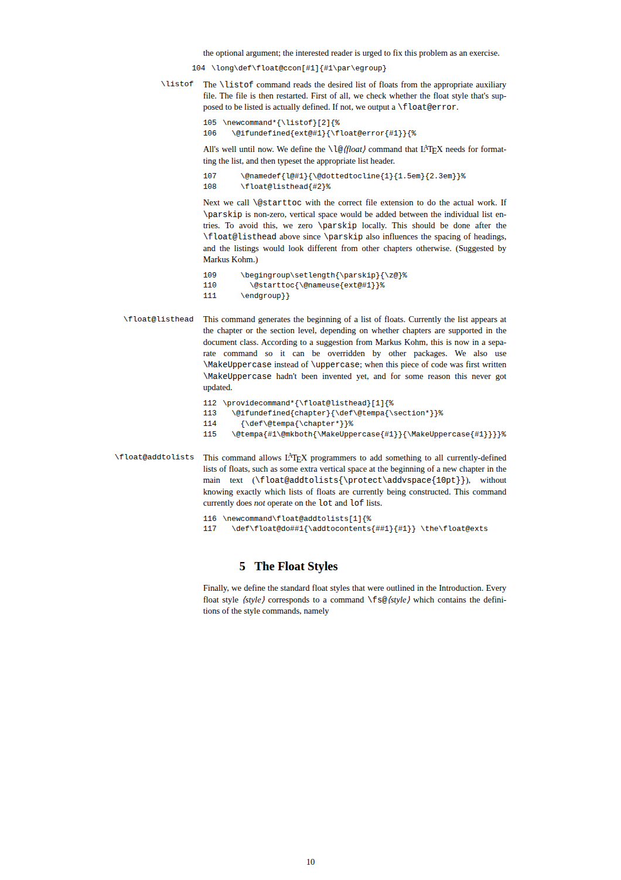the optional argument; the interested reader is urged to fix this problem as an exercise.
104\long\def\float@ccon[#1]{#1\par\egroup}
\listof
The \listof command reads the desired list of floats from the appropriate auxiliary file. The file is then restarted. First of all, we check whether the float style that's supposed to be listed is actually defined. If not, we output a \float@error.
105\newcommand*{\listof}[2]{%
106 \@ifundefined{ext@#1}{\float@error{#1}}{%
All's well until now. We define the \l@⟨float⟩ command that La Te X needs for formatting the list, and then typeset the appropriate list header.
107 \@namedef{l@#1}{\@dottedtocline{1}{1.5em}{2.3em}}%
108 \float@listhead{#2}%
Next we call \@starttoc with the correct file extension to do the actual work. If \parskip is non-zero, vertical space would be added between the individual list entries. To avoid this, we zero \parskip locally. This should be done after the \float@listhead above since \parskip also influences the spacing of headings, and the listings would look different from other chapters otherwise. (Suggested by Markus Kohm.)
109 \begingroup\setlength{\parskip}{\z@}%
110 \@starttoc{\@nameuse{ext@#1}}%
111 \endgroup}}
\float@listhead
This command generates the beginning of a list of floats. Currently the list appears at the chapter or the section level, depending on whether chapters are supported in the document class. According to a suggestion from Markus Kohm, this is now in a separate command so it can be overridden by other packages. We also use \MakeUppercase instead of \uppercase; when this piece of code was first written \MakeUppercase hadn't been invented yet, and for some reason this never got updated.
112\providecommand*{\float@listhead}[1]{%
113 \@ifundefined{chapter}{\def\@tempa{\section*}}%
114 {\def\@tempa{\chapter*}}%
115 \@tempa{#1\@mkboth{\MakeUppercase{#1}}{\MakeUppercase{#1}}}}%
\float@addtolists
This command allows La Te X programmers to add something to all currently-defined lists of floats, such as some extra vertical space at the beginning of a new chapter in the main text (\float@addtolists{\protect\addvspace{10pt}}), without knowing exactly which lists of floats are currently being constructed. This command currently does not operate on the lot and lof lists.
116\newcommand\float@addtolists[1]{%
117 \def\float@do##1{\addtocontents{##1}{#1}} \the\float@exts
5 The Float Styles
Finally, we define the standard float styles that were outlined in the Introduction. Every float style ⟨style⟩ corresponds to a command \fs@⟨style⟩ which contains the definitions of the style commands, namely
10